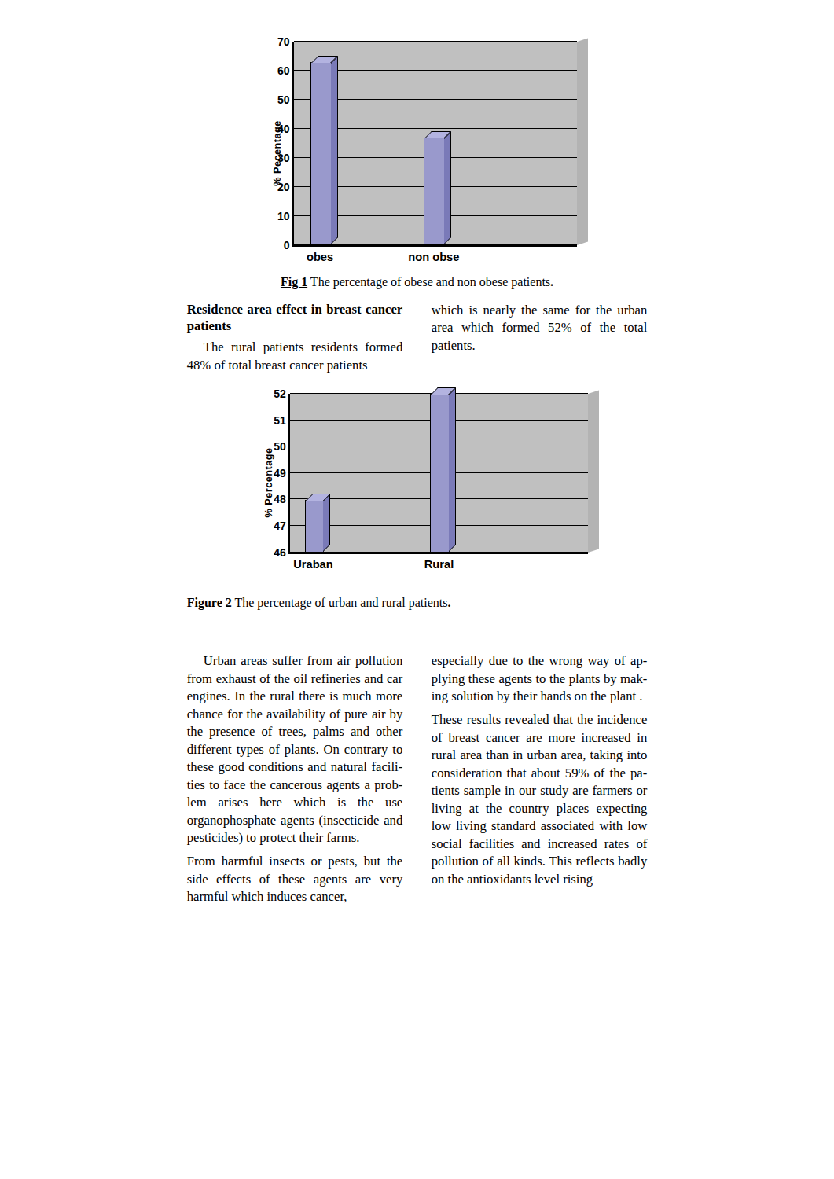% Pecentage
0
10
20
30
40
50
60
70
obes non obse
Fig 1 The percentage of obese and non obese patients.
Residence area effect in breast cancer patients
The rural patients residents formed 48% of total breast cancer patients
which is nearly the same for the urban area which formed 52% of the total patients.
% Percentage
46
47
48
49
50
51
52
Uraban Rural
Figure 2 The percentage of urban and rural patients.
Urban areas suffer from air pollution from exhaust of the oil refineries and car engines. In the rural there is much more chance for the availability of pure air by the presence of trees, palms and other different types of plants. On contrary to these good conditions and natural facilities to face the cancerous agents a problem arises here which is the use organophosphate agents (insecticide and pesticides) to protect their farms.
From harmful insects or pests, but the side effects of these agents are very harmful which induces cancer,
especially due to the wrong way of applying these agents to the plants by making solution by their hands on the plant .
These results revealed that the incidence of breast cancer are more increased in rural area than in urban area, taking into consideration that about 59% of the patients sample in our study are farmers or living at the country places expecting low living standard associated with low social facilities and increased rates of pollution of all kinds. This reflects badly on the antioxidants level rising